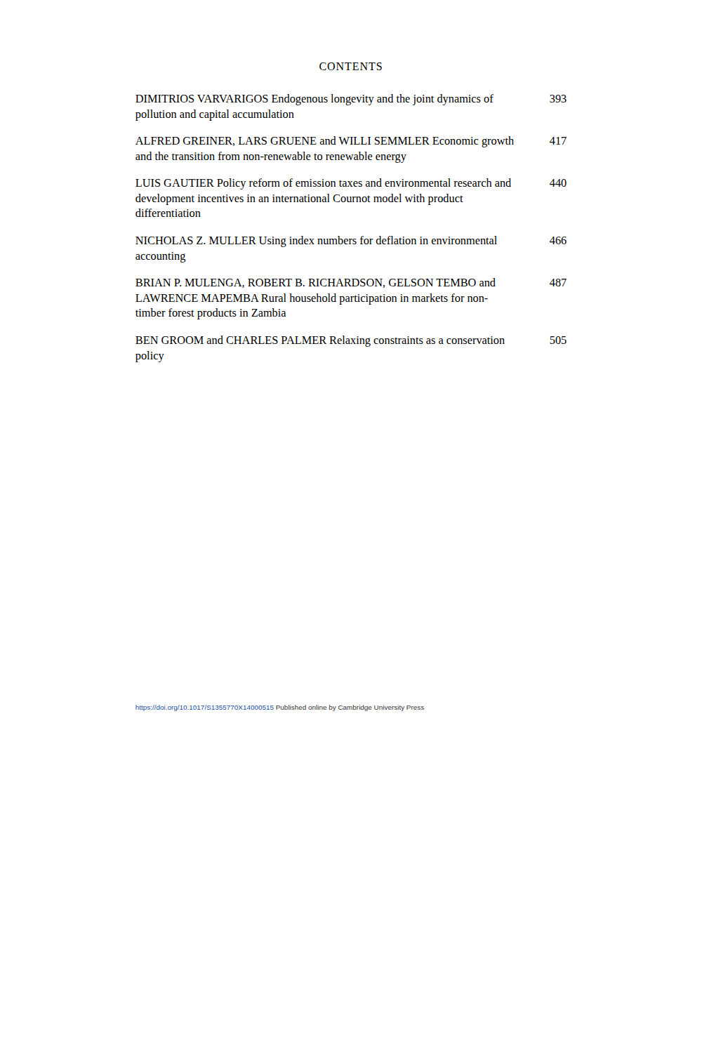CONTENTS
| Dimitrios Varvarigos Endogenous longevity and the joint dynamics of pollution and capital accumulation | 393 |
| Alfred Greiner, Lars Gruene and Willi Semmler Economic growth and the transition from non-renewable to renewable energy | 417 |
| Luis Gautier Policy reform of emission taxes and environmental research and development incentives in an international Cournot model with product differentiation | 440 |
| Nicholas Z. Muller Using index numbers for deflation in environmental accounting | 466 |
| Brian P. Mulenga, Robert B. Richardson, Gelson Tembo and Lawrence Mapemba Rural household participation in markets for non-timber forest products in Zambia | 487 |
| Ben Groom and Charles Palmer Relaxing constraints as a conservation policy | 505 |
https://doi.org/10.1017/S1355770X14000515 Published online by Cambridge University Press